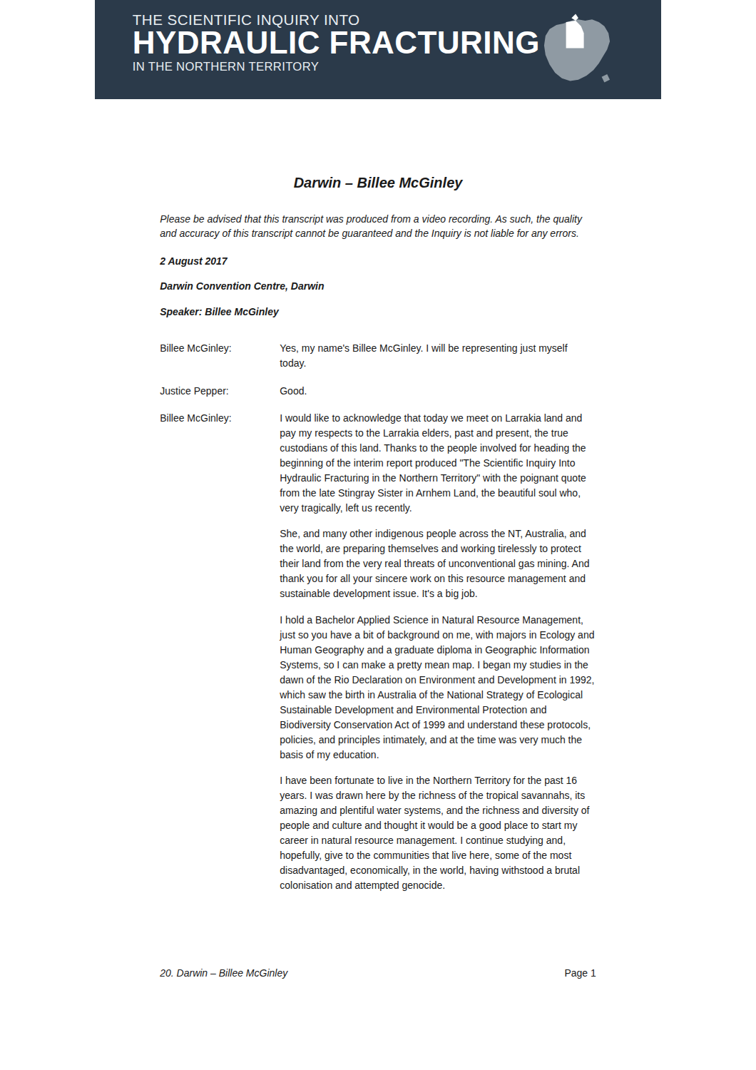The Scientific Inquiry into
Hydraulic Fracturing
in the Northern Territory
Australia outline with Northern Territory highlighted
Darwin – Billee McGinley
Please be advised that this transcript was produced from a video recording. As such, the quality and accuracy of this transcript cannot be guaranteed and the Inquiry is not liable for any errors.
2 August 2017
Darwin Convention Centre, Darwin
Speaker: Billee McGinley
| Billee McGinley: | Yes, my name's Billee McGinley. I will be representing just myself today. |
| Justice Pepper: | Good. |
| Billee McGinley: | I would like to acknowledge that today we meet on Larrakia land and pay my respects to the Larrakia elders, past and present, the true custodians of this land. Thanks to the people involved for heading the beginning of the interim report produced "The Scientific Inquiry Into Hydraulic Fracturing in the Northern Territory" with the poignant quote from the late Stingray Sister in Arnhem Land, the beautiful soul who, very tragically, left us recently. She, and many other indigenous people across the NT, Australia, and the world, are preparing themselves and working tirelessly to protect their land from the very real threats of unconventional gas mining. And thank you for all your sincere work on this resource management and sustainable development issue. It's a big job. I hold a Bachelor Applied Science in Natural Resource Management, just so you have a bit of background on me, with majors in Ecology and Human Geography and a graduate diploma in Geographic Information Systems, so I can make a pretty mean map. I began my studies in the dawn of the Rio Declaration on Environment and Development in 1992, which saw the birth in Australia of the National Strategy of Ecological Sustainable Development and Environmental Protection and Biodiversity Conservation Act of 1999 and understand these protocols, policies, and principles intimately, and at the time was very much the basis of my education. I have been fortunate to live in the Northern Territory for the past 16 years. I was drawn here by the richness of the tropical savannahs, its amazing and plentiful water systems, and the richness and diversity of people and culture and thought it would be a good place to start my career in natural resource management. I continue studying and, hopefully, give to the communities that live here, some of the most disadvantaged, economically, in the world, having withstood a brutal colonisation and attempted genocide. |
20. Darwin – Billee McGinley
Page 1